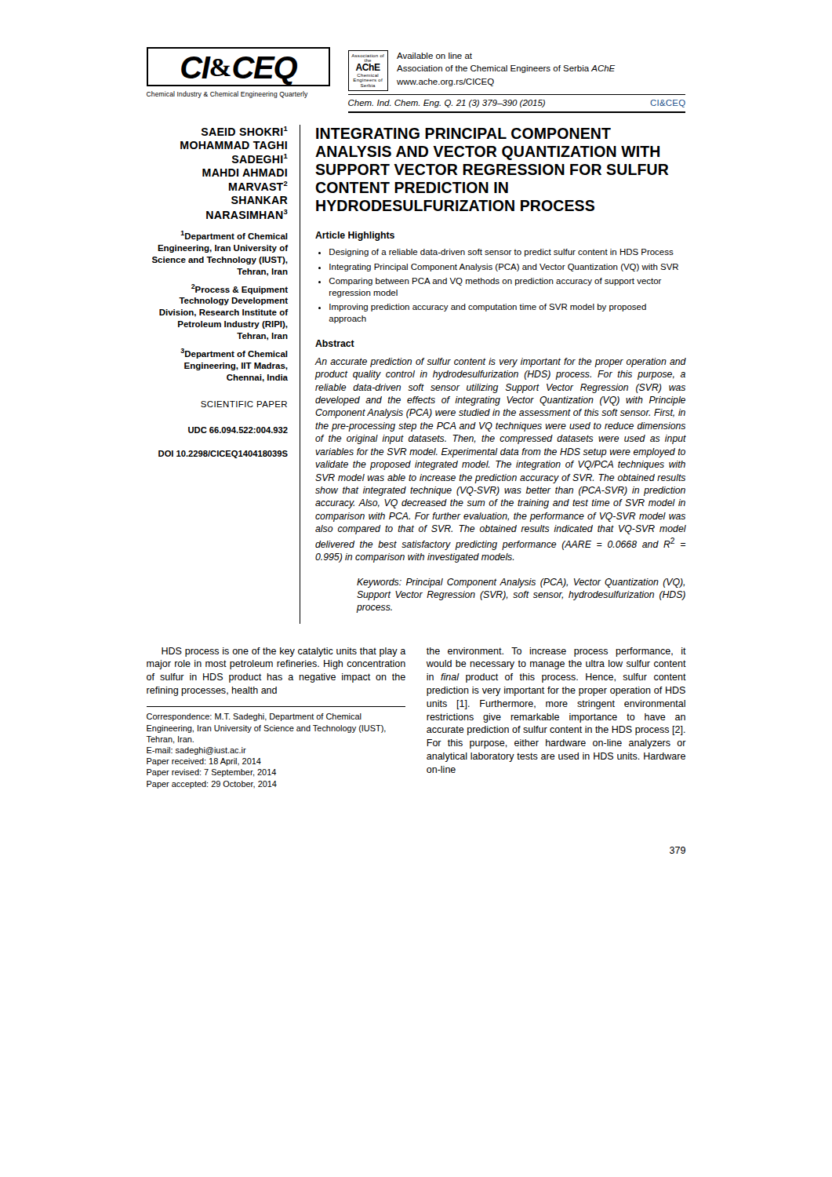CI&CEQ
Chemical Industry & Chemical Engineering Quarterly
Association of the AChE Chemical Engineers of Serbia
Available on line at
Association of the Chemical Engineers of Serbia AChE
www.ache.org.rs/CICEQ
Chem. Ind. Chem. Eng. Q. 21 (3) 379–390 (2015) CI&CEQ
SAEID SHOKRI1
MOHAMMAD TAGHI
SADEGHI1
MAHDI AHMADI MARVAST2
SHANKAR NARASIMHAN3
1Department of Chemical Engineering, Iran University of Science and Technology (IUST), Tehran, Iran
2Process & Equipment Technology Development Division, Research Institute of Petroleum Industry (RIPI), Tehran, Iran
3Department of Chemical Engineering, IIT Madras, Chennai, India
SCIENTIFIC PAPER
UDC 66.094.522:004.932
DOI 10.2298/CICEQ140418039S
Integrating Principal Component Analysis and Vector Quantization with Support Vector Regression for Sulfur Content Prediction in Hydrodesulfurization Process
Article Highlights
Designing of a reliable data-driven soft sensor to predict sulfur content in HDS Process
Integrating Principal Component Analysis (PCA) and Vector Quantization (VQ) with SVR
Comparing between PCA and VQ methods on prediction accuracy of support vector regression model
Improving prediction accuracy and computation time of SVR model by proposed approach
Abstract
An accurate prediction of sulfur content is very important for the proper operation and product quality control in hydrodesulfurization (HDS) process. For this purpose, a reliable data-driven soft sensor utilizing Support Vector Regression (SVR) was developed and the effects of integrating Vector Quantization (VQ) with Principle Component Analysis (PCA) were studied in the assessment of this soft sensor. First, in the pre-processing step the PCA and VQ techniques were used to reduce dimensions of the original input datasets. Then, the compressed datasets were used as input variables for the SVR model. Experimental data from the HDS setup were employed to validate the proposed integrated model. The integration of VQ/PCA techniques with SVR model was able to increase the prediction accuracy of SVR. The obtained results show that integrated technique (VQ-SVR) was better than (PCA-SVR) in prediction accuracy. Also, VQ decreased the sum of the training and test time of SVR model in comparison with PCA. For further evaluation, the performance of VQ-SVR model was also compared to that of SVR. The obtained results indicated that VQ-SVR model delivered the best satisfactory predicting performance (AARE = 0.0668 and R2 = 0.995) in comparison with investigated models.
Keywords: Principal Component Analysis (PCA), Vector Quantization (VQ), Support Vector Regression (SVR), soft sensor, hydrodesulfurization (HDS) process.
HDS process is one of the key catalytic units that play a major role in most petroleum refineries. High concentration of sulfur in HDS product has a negative impact on the refining processes, health and
Correspondence: M.T. Sadeghi, Department of Chemical Engineering, Iran University of Science and Technology (IUST), Tehran, Iran.
E-mail: sadeghi@iust.ac.ir
Paper received: 18 April, 2014
Paper revised: 7 September, 2014
Paper accepted: 29 October, 2014
the environment. To increase process performance, it would be necessary to manage the ultra low sulfur content in final product of this process. Hence, sulfur content prediction is very important for the proper operation of HDS units [1]. Furthermore, more stringent environmental restrictions give remarkable importance to have an accurate prediction of sulfur content in the HDS process [2]. For this purpose, either hardware on-line analyzers or analytical laboratory tests are used in HDS units. Hardware on-line
379